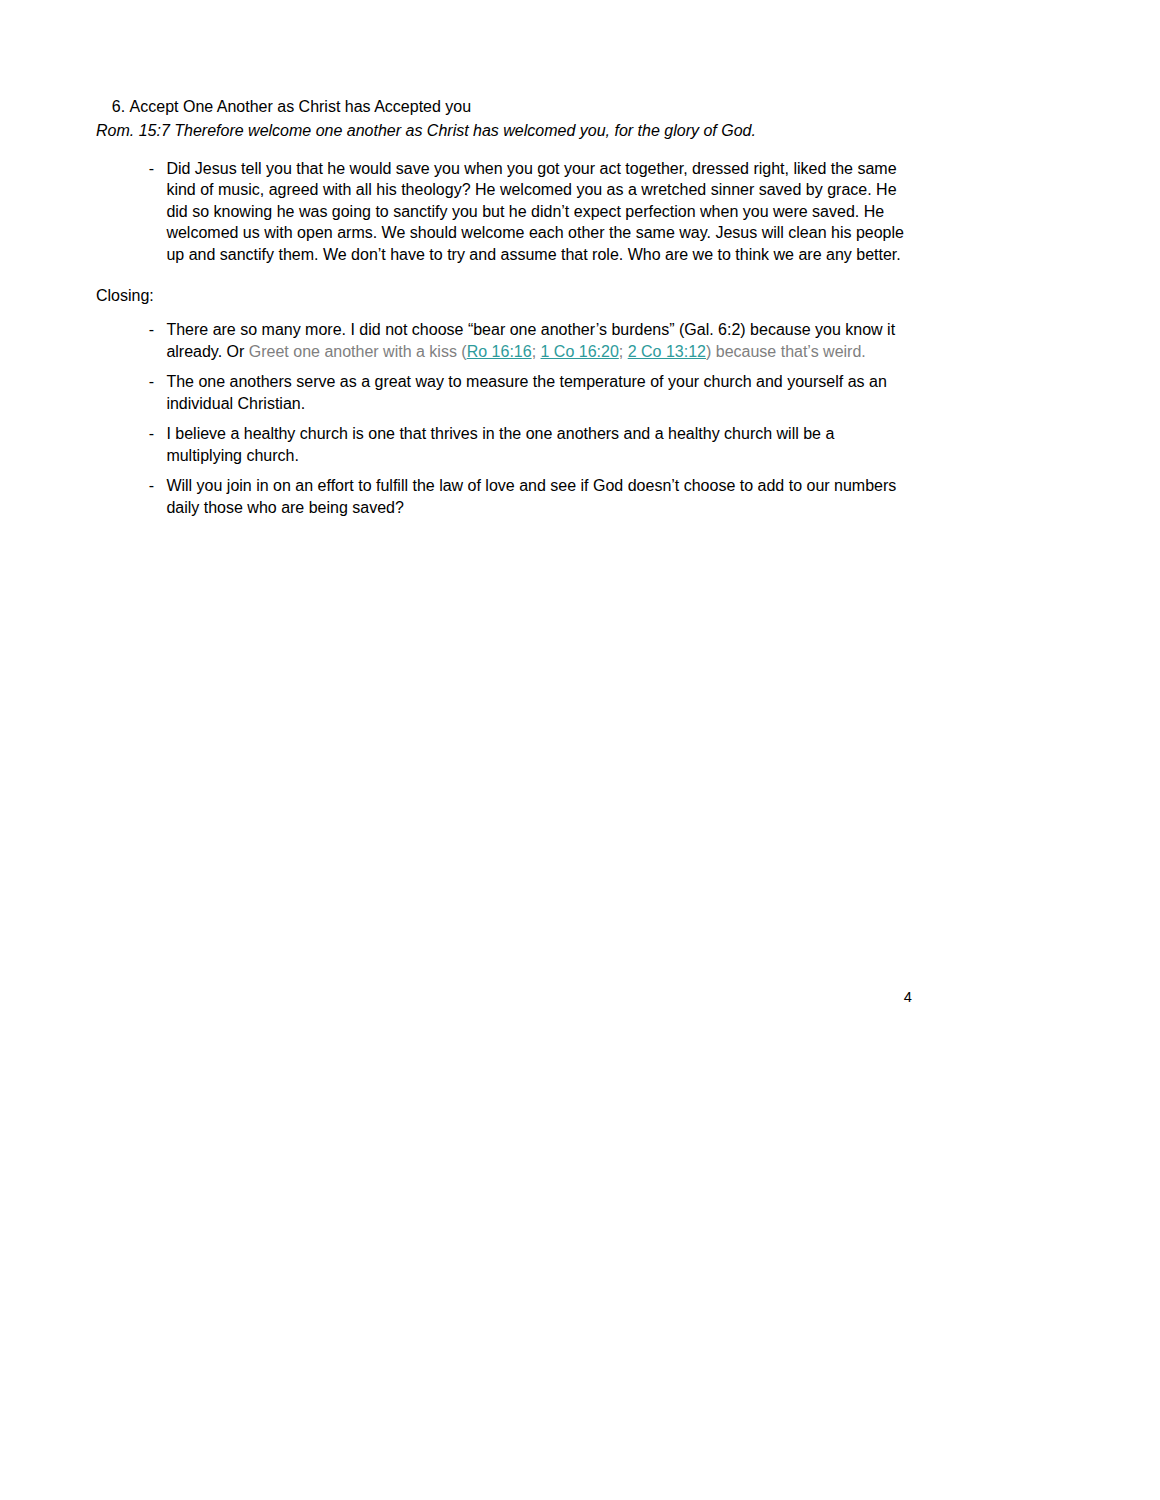Accept One Another as Christ has Accepted you
Rom. 15:7 Therefore welcome one another as Christ has welcomed you, for the glory of God.
Did Jesus tell you that he would save you when you got your act together, dressed right, liked the same kind of music, agreed with all his theology? He welcomed you as a wretched sinner saved by grace. He did so knowing he was going to sanctify you but he didn’t expect perfection when you were saved. He welcomed us with open arms. We should welcome each other the same way. Jesus will clean his people up and sanctify them. We don’t have to try and assume that role. Who are we to think we are any better.
Closing:
There are so many more. I did not choose “bear one another’s burdens” (Gal. 6:2) because you know it already. Or Greet one another with a kiss (Ro 16:16; 1 Co 16:20; 2 Co 13:12) because that’s weird.
The one anothers serve as a great way to measure the temperature of your church and yourself as an individual Christian.
I believe a healthy church is one that thrives in the one anothers and a healthy church will be a multiplying church.
Will you join in on an effort to fulfill the law of love and see if God doesn’t choose to add to our numbers daily those who are being saved?
4